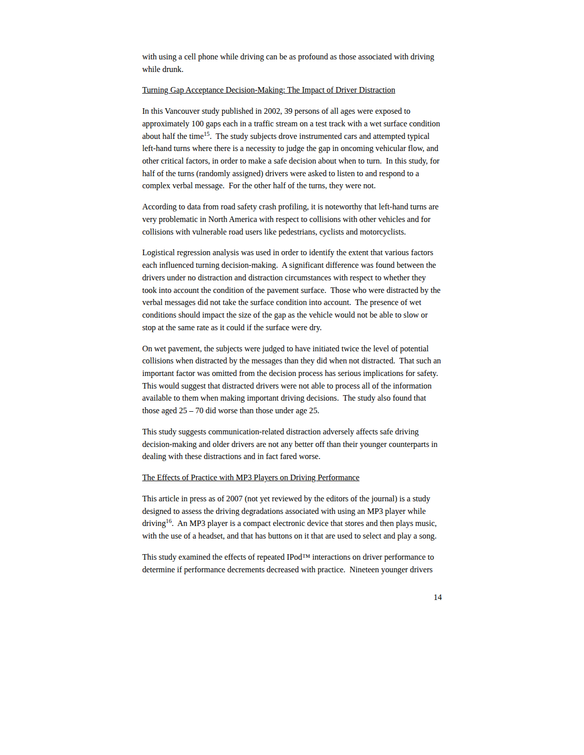with using a cell phone while driving can be as profound as those associated with driving while drunk.
Turning Gap Acceptance Decision-Making: The Impact of Driver Distraction
In this Vancouver study published in 2002, 39 persons of all ages were exposed to approximately 100 gaps each in a traffic stream on a test track with a wet surface condition about half the time15. The study subjects drove instrumented cars and attempted typical left-hand turns where there is a necessity to judge the gap in oncoming vehicular flow, and other critical factors, in order to make a safe decision about when to turn. In this study, for half of the turns (randomly assigned) drivers were asked to listen to and respond to a complex verbal message. For the other half of the turns, they were not.
According to data from road safety crash profiling, it is noteworthy that left-hand turns are very problematic in North America with respect to collisions with other vehicles and for collisions with vulnerable road users like pedestrians, cyclists and motorcyclists.
Logistical regression analysis was used in order to identify the extent that various factors each influenced turning decision-making. A significant difference was found between the drivers under no distraction and distraction circumstances with respect to whether they took into account the condition of the pavement surface. Those who were distracted by the verbal messages did not take the surface condition into account. The presence of wet conditions should impact the size of the gap as the vehicle would not be able to slow or stop at the same rate as it could if the surface were dry.
On wet pavement, the subjects were judged to have initiated twice the level of potential collisions when distracted by the messages than they did when not distracted. That such an important factor was omitted from the decision process has serious implications for safety. This would suggest that distracted drivers were not able to process all of the information available to them when making important driving decisions. The study also found that those aged 25 – 70 did worse than those under age 25.
This study suggests communication-related distraction adversely affects safe driving decision-making and older drivers are not any better off than their younger counterparts in dealing with these distractions and in fact fared worse.
The Effects of Practice with MP3 Players on Driving Performance
This article in press as of 2007 (not yet reviewed by the editors of the journal) is a study designed to assess the driving degradations associated with using an MP3 player while driving16. An MP3 player is a compact electronic device that stores and then plays music, with the use of a headset, and that has buttons on it that are used to select and play a song.
This study examined the effects of repeated IPod™ interactions on driver performance to determine if performance decrements decreased with practice. Nineteen younger drivers
14